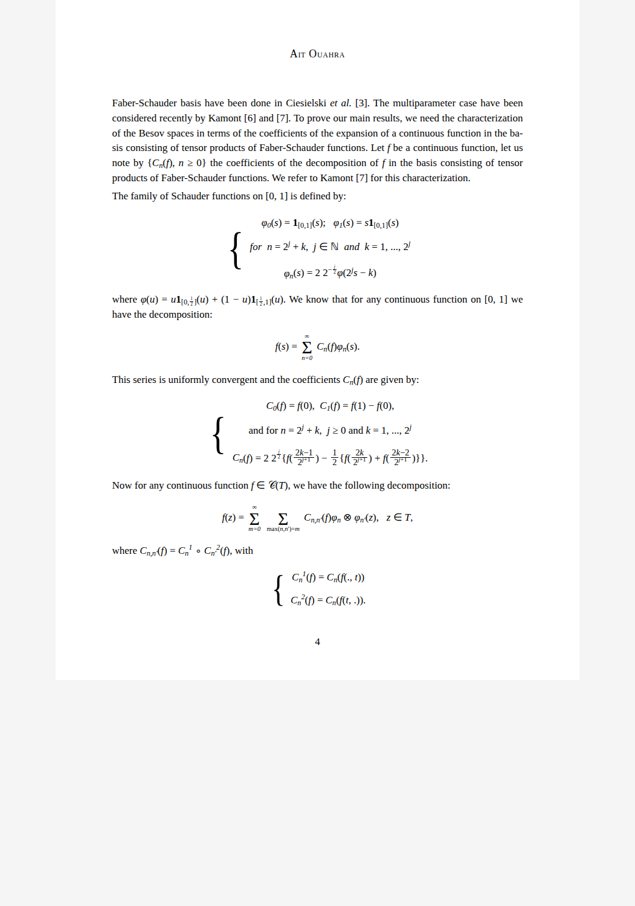Ait Ouahra
Faber-Schauder basis have been done in Ciesielski et al. [3]. The multiparameter case have been considered recently by Kamont [6] and [7]. To prove our main results, we need the characterization of the Besov spaces in terms of the coefficients of the expansion of a continuous function in the basis consisting of tensor products of Faber-Schauder functions. Let f be a continuous function, let us note by {Cn(f), n ≥ 0} the coefficients of the decomposition of f in the basis consisting of tensor products of Faber-Schauder functions. We refer to Kamont [7] for this characterization.
The family of Schauder functions on [0, 1] is defined by:
{ φ0(s) = 1[0,1](s); φ1(s) = s 1[0,1](s) for n = 2j + k, j ∈ ℕ and k = 1, ..., 2j φn(s) = 2 2−j 2φ(2js − k)
where φ(u) = u 1[0,12](u) + (1 − u)1[12,1](u). We know that for any continuous function on [0, 1] we have the decomposition:
f(s) = ∞ Σ n=0 Cn(f)φn(s).
This series is uniformly convergent and the coefficients Cn(f) are given by:
{ C0(f) = f(0), C1(f) = f(1) − f(0), and for n = 2j + k, j ≥ 0 and k = 1, ..., 2j Cn(f) = 2 2j 2{f(2k−12j+1) − 12{f(2k 2j+1) + f(2k−22j+1)}}.
Now for any continuous function f ∈ 𝒞(T), we have the following decomposition:
f(z) = ∞ Σ m=0 Σ max(n,n′)=m Cn,n′(f)φn ⊗ φn′(z), z ∈ T,
where Cn,n′(f) = Cn1 ∘ Cn′2(f), with
{ Cn1(f) = Cn(f(., t)) Cn2(f) = Cn(f(t, .)).
4